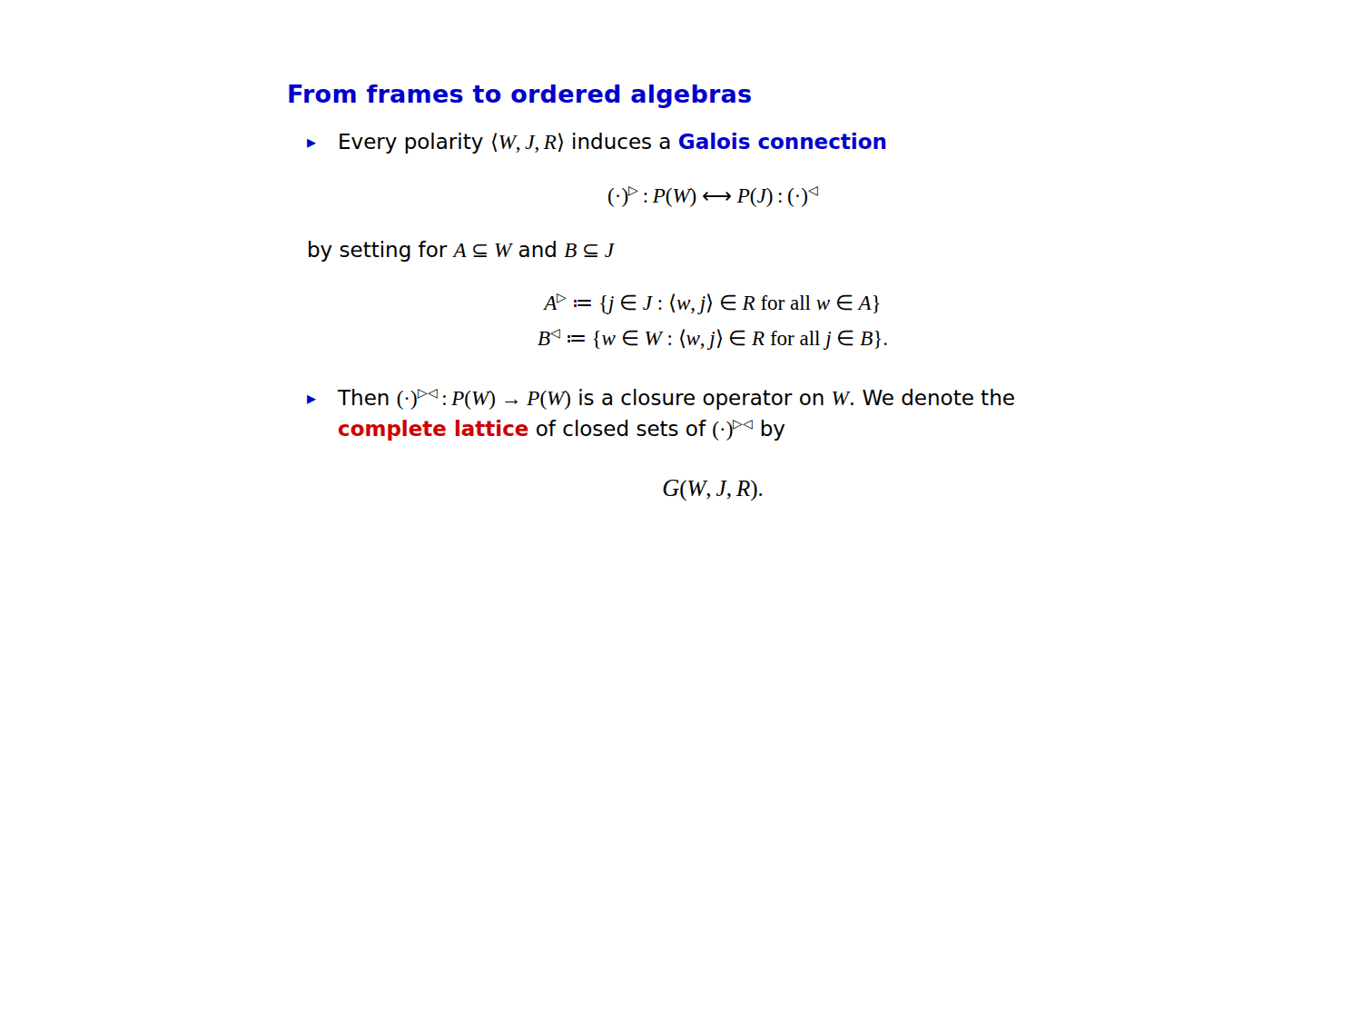From frames to ordered algebras
Every polarity ⟨W, J, R⟩ induces a Galois connection
(·)▷ : P(W) ⟷ P(J) : (·)◁
by setting for A ⊆ W and B ⊆ J
A▷ ≔ {j ∈ J : ⟨w, j⟩ ∈ R for all w ∈ A} B◁ ≔ {w ∈ W : ⟨w, j⟩ ∈ R for all j ∈ B}.
Then (·)▷◁ : P(W) → P(W) is a closure operator on W. We denote the complete lattice of closed sets of (·)▷◁ by
G(W, J, R).